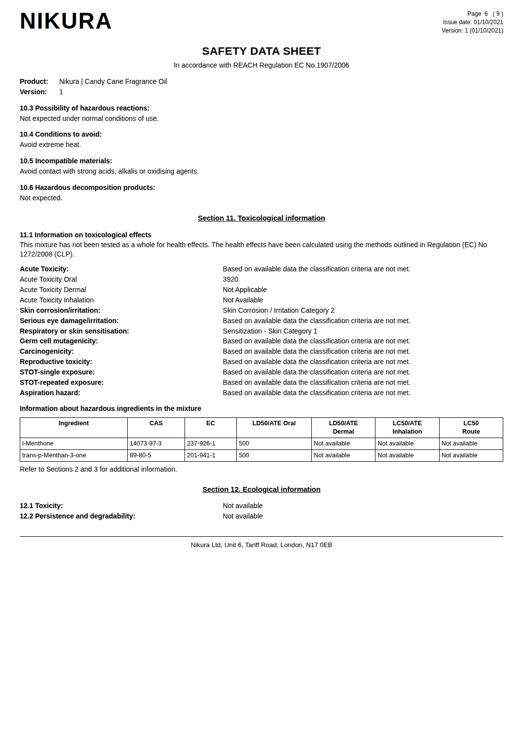NIKURA
Page 6 ( 9 )
Issue date: 01/10/2021
Version: 1 (01/10/2021)
SAFETY DATA SHEET
In accordance with REACH Regulation EC No.1907/2006
Product: Nikura | Candy Cane Fragrance Oil
Version: 1
10.3 Possibility of hazardous reactions:
Not expected under normal conditions of use.
10.4 Conditions to avoid:
Avoid extreme heat.
10.5 Incompatible materials:
Avoid contact with strong acids, alkalis or oxidising agents.
10.6 Hazardous decomposition products:
Not expected.
Section 11. Toxicological information
11.1 Information on toxicological effects
This mixture has not been tested as a whole for health effects. The health effects have been calculated using the methods outlined in Regulation (EC) No 1272/2008 (CLP).
| Acute Toxicity: | Based on available data the classification criteria are not met. |
| Acute Toxicity Oral | 3920 |
| Acute Toxicity Dermal | Not Applicable |
| Acute Toxicity Inhalation | Not Available |
| Skin corrosion/irritation: | Skin Corrosion / Irritation Category 2 |
| Serious eye damage/irritation: | Based on available data the classification criteria are not met. |
| Respiratory or skin sensitisation: | Sensitization - Skin Category 1 |
| Germ cell mutagenicity: | Based on available data the classification criteria are not met. |
| Carcinogenicity: | Based on available data the classification criteria are not met. |
| Reproductive toxicity: | Based on available data the classification criteria are not met. |
| STOT-single exposure: | Based on available data the classification criteria are not met. |
| STOT-repeated exposure: | Based on available data the classification criteria are not met. |
| Aspiration hazard: | Based on available data the classification criteria are not met. |
Information about hazardous ingredients in the mixture
| Ingredient | CAS | EC | LD50/ATE Oral | LD50/ATE Dermal | LC50/ATE Inhalation | LC50 Route |
| --- | --- | --- | --- | --- | --- | --- |
| l-Menthone | 14073-97-3 | 237-926-1 | 500 | Not available | Not available | Not available |
| trans-p-Menthan-3-one | 89-80-5 | 201-941-1 | 500 | Not available | Not available | Not available |
Refer to Sections 2 and 3 for additional information.
Section 12. Ecological information
| 12.1 Toxicity: | Not available |
| 12.2 Persistence and degradability: | Not available |
Nikura Ltd, Unit 6, Tariff Road, London, N17 0EB